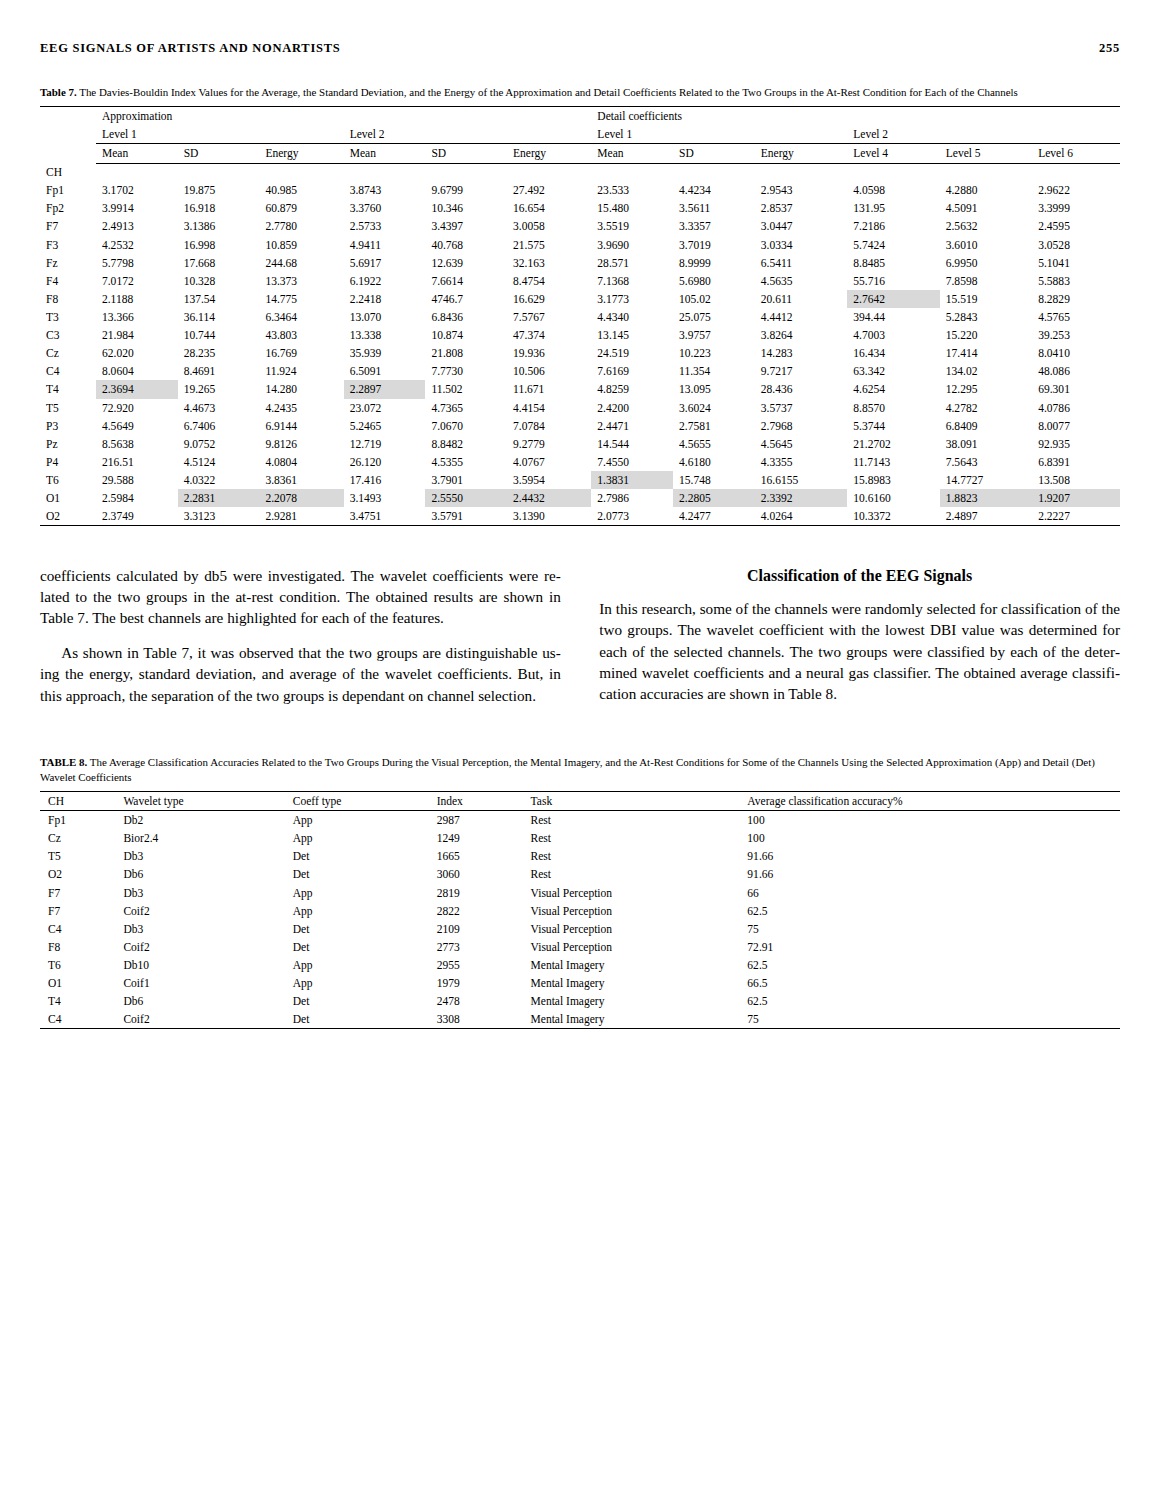EEG signals of artists and nonartists 255
Table 7. The Davies-Bouldin Index Values for the Average, the Standard Deviation, and the Energy of the Approximation and Detail Coefficients Related to the Two Groups in the At-Rest Condition for Each of the Channels
| | Approximation | Detail coefficients |
| --- | --- | --- |
| Level 1 | Level 2 | Level 1 | Level 2 |
| Mean | SD | Energy | Mean | SD | Energy | Mean | SD | Energy | Level 4 | Level 5 | Level 6 |
| CH | |
| Fp1 | 3.1702 | 19.875 | 40.985 | 3.8743 | 9.6799 | 27.492 | 23.533 | 4.4234 | 2.9543 | 4.0598 | 4.2880 | 2.9622 |
| Fp2 | 3.9914 | 16.918 | 60.879 | 3.3760 | 10.346 | 16.654 | 15.480 | 3.5611 | 2.8537 | 131.95 | 4.5091 | 3.3999 |
| F7 | 2.4913 | 3.1386 | 2.7780 | 2.5733 | 3.4397 | 3.0058 | 3.5519 | 3.3357 | 3.0447 | 7.2186 | 2.5632 | 2.4595 |
| F3 | 4.2532 | 16.998 | 10.859 | 4.9411 | 40.768 | 21.575 | 3.9690 | 3.7019 | 3.0334 | 5.7424 | 3.6010 | 3.0528 |
| Fz | 5.7798 | 17.668 | 244.68 | 5.6917 | 12.639 | 32.163 | 28.571 | 8.9999 | 6.5411 | 8.8485 | 6.9950 | 5.1041 |
| F4 | 7.0172 | 10.328 | 13.373 | 6.1922 | 7.6614 | 8.4754 | 7.1368 | 5.6980 | 4.5635 | 55.716 | 7.8598 | 5.5883 |
| F8 | 2.1188 | 137.54 | 14.775 | 2.2418 | 4746.7 | 16.629 | 3.1773 | 105.02 | 20.611 | 2.7642 | 15.519 | 8.2829 |
| T3 | 13.366 | 36.114 | 6.3464 | 13.070 | 6.8436 | 7.5767 | 4.4340 | 25.075 | 4.4412 | 394.44 | 5.2843 | 4.5765 |
| C3 | 21.984 | 10.744 | 43.803 | 13.338 | 10.874 | 47.374 | 13.145 | 3.9757 | 3.8264 | 4.7003 | 15.220 | 39.253 |
| Cz | 62.020 | 28.235 | 16.769 | 35.939 | 21.808 | 19.936 | 24.519 | 10.223 | 14.283 | 16.434 | 17.414 | 8.0410 |
| C4 | 8.0604 | 8.4691 | 11.924 | 6.5091 | 7.7730 | 10.506 | 7.6169 | 11.354 | 9.7217 | 63.342 | 134.02 | 48.086 |
| T4 | 2.3694 | 19.265 | 14.280 | 2.2897 | 11.502 | 11.671 | 4.8259 | 13.095 | 28.436 | 4.6254 | 12.295 | 69.301 |
| T5 | 72.920 | 4.4673 | 4.2435 | 23.072 | 4.7365 | 4.4154 | 2.4200 | 3.6024 | 3.5737 | 8.8570 | 4.2782 | 4.0786 |
| P3 | 4.5649 | 6.7406 | 6.9144 | 5.2465 | 7.0670 | 7.0784 | 2.4471 | 2.7581 | 2.7968 | 5.3744 | 6.8409 | 8.0077 |
| Pz | 8.5638 | 9.0752 | 9.8126 | 12.719 | 8.8482 | 9.2779 | 14.544 | 4.5655 | 4.5645 | 21.2702 | 38.091 | 92.935 |
| P4 | 216.51 | 4.5124 | 4.0804 | 26.120 | 4.5355 | 4.0767 | 7.4550 | 4.6180 | 4.3355 | 11.7143 | 7.5643 | 6.8391 |
| T6 | 29.588 | 4.0322 | 3.8361 | 17.416 | 3.7901 | 3.5954 | 1.3831 | 15.748 | 16.6155 | 15.8983 | 14.7727 | 13.508 |
| O1 | 2.5984 | 2.2831 | 2.2078 | 3.1493 | 2.5550 | 2.4432 | 2.7986 | 2.2805 | 2.3392 | 10.6160 | 1.8823 | 1.9207 |
| O2 | 2.3749 | 3.3123 | 2.9281 | 3.4751 | 3.5791 | 3.1390 | 2.0773 | 4.2477 | 4.0264 | 10.3372 | 2.4897 | 2.2227 |
coefficients calculated by db5 were investigated. The wavelet coefficients were related to the two groups in the at-rest condition. The obtained results are shown in Table 7. The best channels are highlighted for each of the features.
As shown in Table 7, it was observed that the two groups are distinguishable using the energy, standard deviation, and average of the wavelet coefficients. But, in this approach, the separation of the two groups is dependant on channel selection.
Classification of the EEG Signals
In this research, some of the channels were randomly selected for classification of the two groups. The wavelet coefficient with the lowest DBI value was determined for each of the selected channels. The two groups were classified by each of the determined wavelet coefficients and a neural gas classifier. The obtained average classification accuracies are shown in Table 8.
TABLE 8. The Average Classification Accuracies Related to the Two Groups During the Visual Perception, the Mental Imagery, and the At-Rest Conditions for Some of the Channels Using the Selected Approximation (App) and Detail (Det) Wavelet Coefficients
| CH | Wavelet type | Coeff type | Index | Task | Average classification accuracy% |
| --- | --- | --- | --- | --- | --- |
| Fp1 | Db2 | App | 2987 | Rest | 100 |
| Cz | Bior2.4 | App | 1249 | Rest | 100 |
| T5 | Db3 | Det | 1665 | Rest | 91.66 |
| O2 | Db6 | Det | 3060 | Rest | 91.66 |
| F7 | Db3 | App | 2819 | Visual Perception | 66 |
| F7 | Coif2 | App | 2822 | Visual Perception | 62.5 |
| C4 | Db3 | Det | 2109 | Visual Perception | 75 |
| F8 | Coif2 | Det | 2773 | Visual Perception | 72.91 |
| T6 | Db10 | App | 2955 | Mental Imagery | 62.5 |
| O1 | Coif1 | App | 1979 | Mental Imagery | 66.5 |
| T4 | Db6 | Det | 2478 | Mental Imagery | 62.5 |
| C4 | Coif2 | Det | 3308 | Mental Imagery | 75 |